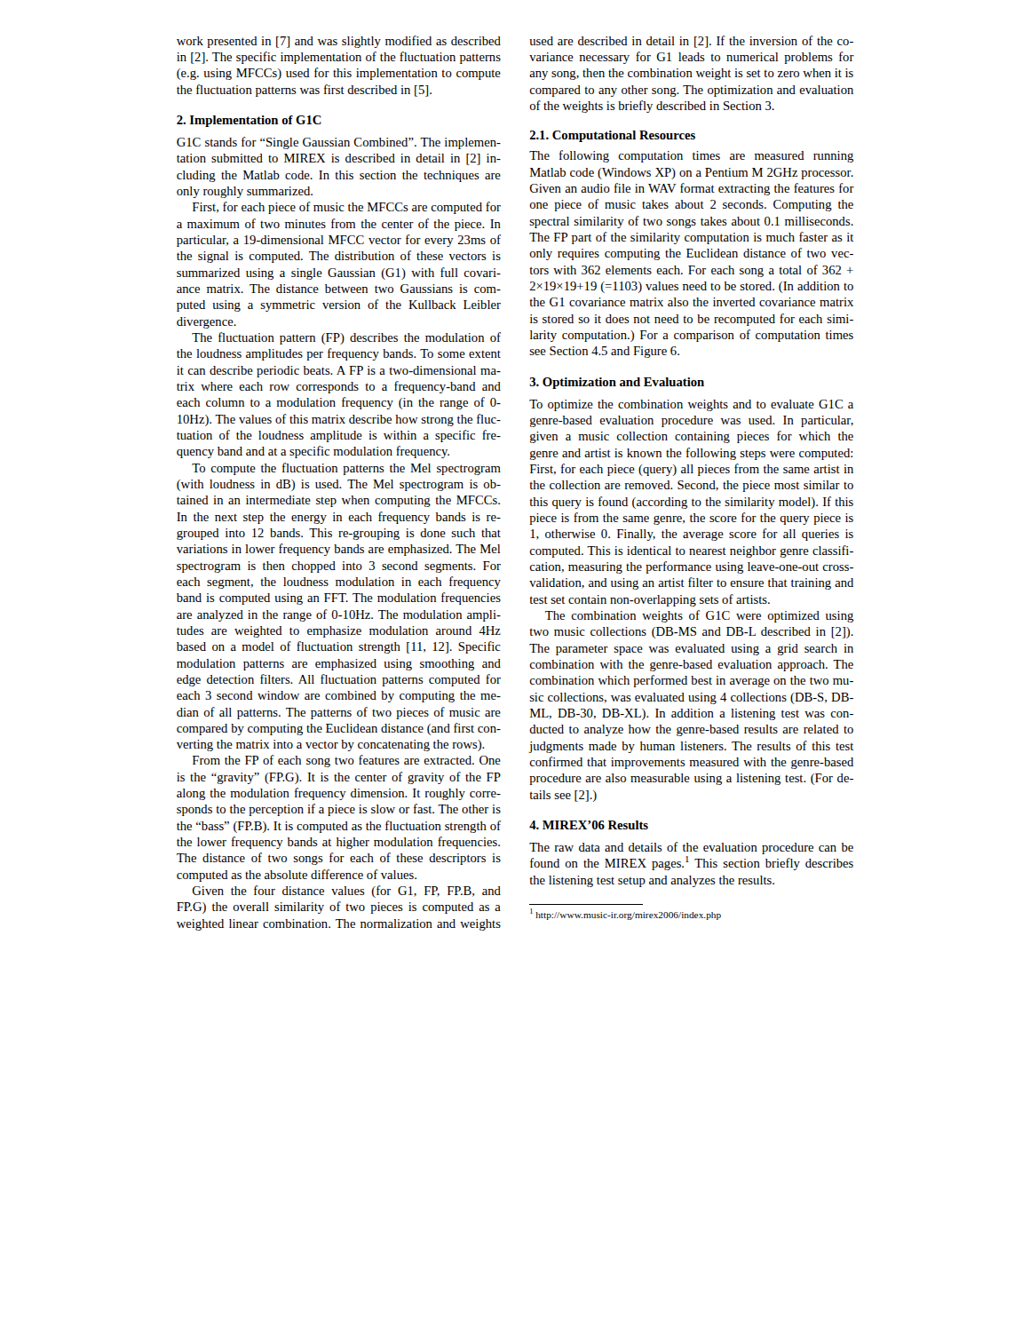work presented in [7] and was slightly modified as described in [2]. The specific implementation of the fluctuation patterns (e.g. using MFCCs) used for this implementation to compute the fluctuation patterns was first described in [5].
2. Implementation of G1C
G1C stands for “Single Gaussian Combined”. The implementation submitted to MIREX is described in detail in [2] including the Matlab code. In this section the techniques are only roughly summarized.
First, for each piece of music the MFCCs are computed for a maximum of two minutes from the center of the piece. In particular, a 19-dimensional MFCC vector for every 23ms of the signal is computed. The distribution of these vectors is summarized using a single Gaussian (G1) with full covariance matrix. The distance between two Gaussians is computed using a symmetric version of the Kullback Leibler divergence.
The fluctuation pattern (FP) describes the modulation of the loudness amplitudes per frequency bands. To some extent it can describe periodic beats. A FP is a two-dimensional matrix where each row corresponds to a frequency-band and each column to a modulation frequency (in the range of 0-10Hz). The values of this matrix describe how strong the fluctuation of the loudness amplitude is within a specific frequency band and at a specific modulation frequency.
To compute the fluctuation patterns the Mel spectrogram (with loudness in dB) is used. The Mel spectrogram is obtained in an intermediate step when computing the MFCCs. In the next step the energy in each frequency bands is re-grouped into 12 bands. This re-grouping is done such that variations in lower frequency bands are emphasized. The Mel spectrogram is then chopped into 3 second segments. For each segment, the loudness modulation in each frequency band is computed using an FFT. The modulation frequencies are analyzed in the range of 0-10Hz. The modulation amplitudes are weighted to emphasize modulation around 4Hz based on a model of fluctuation strength [11, 12]. Specific modulation patterns are emphasized using smoothing and edge detection filters. All fluctuation patterns computed for each 3 second window are combined by computing the median of all patterns. The patterns of two pieces of music are compared by computing the Euclidean distance (and first converting the matrix into a vector by concatenating the rows).
From the FP of each song two features are extracted. One is the “gravity” (FP.G). It is the center of gravity of the FP along the modulation frequency dimension. It roughly corresponds to the perception if a piece is slow or fast. The other is the “bass” (FP.B). It is computed as the fluctuation strength of the lower frequency bands at higher modulation frequencies. The distance of two songs for each of these descriptors is computed as the absolute difference of values.
Given the four distance values (for G1, FP, FP.B, and FP.G) the overall similarity of two pieces is computed as a weighted linear combination. The normalization and weights used are described in detail in [2]. If the inversion of the covariance necessary for G1 leads to numerical problems for any song, then the combination weight is set to zero when it is compared to any other song. The optimization and evaluation of the weights is briefly described in Section 3.
2.1. Computational Resources
The following computation times are measured running Matlab code (Windows XP) on a Pentium M 2GHz processor. Given an audio file in WAV format extracting the features for one piece of music takes about 2 seconds. Computing the spectral similarity of two songs takes about 0.1 milliseconds. The FP part of the similarity computation is much faster as it only requires computing the Euclidean distance of two vectors with 362 elements each. For each song a total of 362 + 2×19×19+19 (=1103) values need to be stored. (In addition to the G1 covariance matrix also the inverted covariance matrix is stored so it does not need to be recomputed for each similarity computation.) For a comparison of computation times see Section 4.5 and Figure 6.
3. Optimization and Evaluation
To optimize the combination weights and to evaluate G1C a genre-based evaluation procedure was used. In particular, given a music collection containing pieces for which the genre and artist is known the following steps were computed: First, for each piece (query) all pieces from the same artist in the collection are removed. Second, the piece most similar to this query is found (according to the similarity model). If this piece is from the same genre, the score for the query piece is 1, otherwise 0. Finally, the average score for all queries is computed. This is identical to nearest neighbor genre classification, measuring the performance using leave-one-out cross-validation, and using an artist filter to ensure that training and test set contain non-overlapping sets of artists.
The combination weights of G1C were optimized using two music collections (DB-MS and DB-L described in [2]). The parameter space was evaluated using a grid search in combination with the genre-based evaluation approach. The combination which performed best in average on the two music collections, was evaluated using 4 collections (DB-S, DB-ML, DB-30, DB-XL). In addition a listening test was conducted to analyze how the genre-based results are related to judgments made by human listeners. The results of this test confirmed that improvements measured with the genre-based procedure are also measurable using a listening test. (For details see [2].)
4. MIREX’06 Results
The raw data and details of the evaluation procedure can be found on the MIREX pages.1 This section briefly describes the listening test setup and analyzes the results.
1 http://www.music-ir.org/mirex2006/index.php